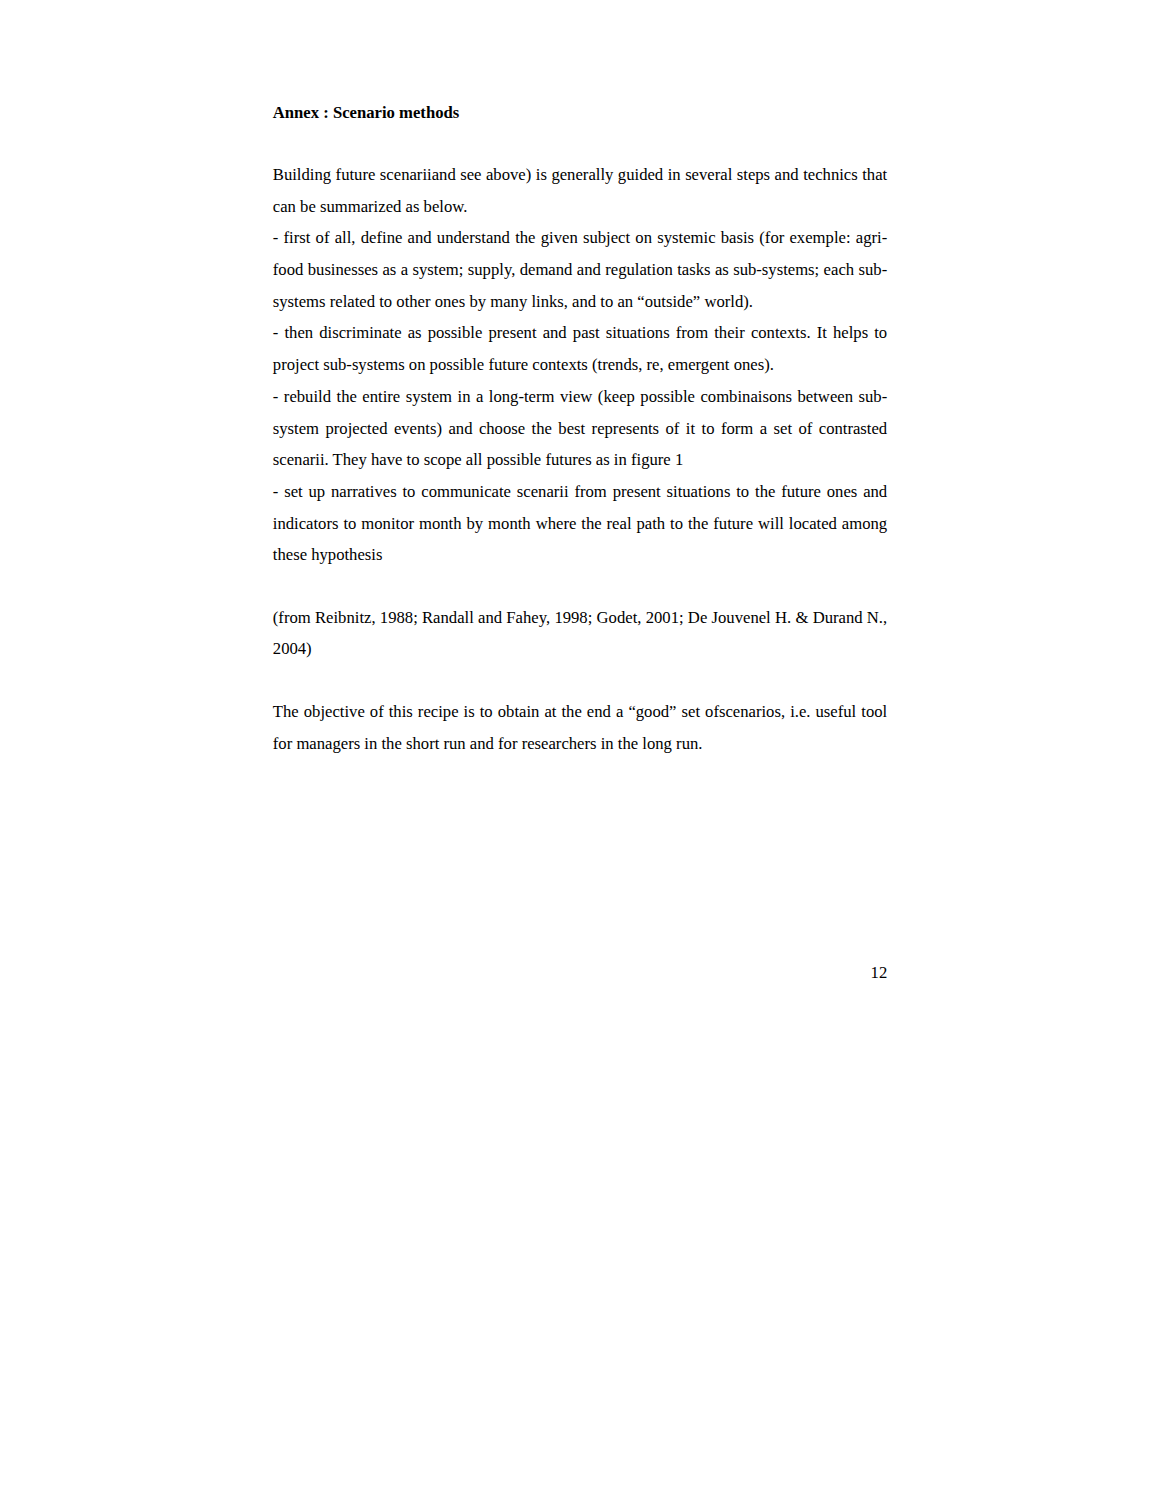Annex : Scenario methods
Building future scenariiand see above) is generally guided in several steps and technics that can be summarized as below.
- first of all, define and understand the given subject on systemic basis (for exemple: agri-food businesses as a system; supply, demand and regulation tasks as sub-systems; each sub-systems related to other ones by many links, and to an “outside” world).
- then discriminate as possible present and past situations from their contexts. It helps to project sub-systems on possible future contexts (trends, re, emergent ones).
- rebuild the entire system in a long-term view (keep possible combinaisons between sub-system projected events) and choose the best represents of it to form a set of contrasted scenarii. They have to scope all possible futures as in figure 1
- set up narratives to communicate scenarii from present situations to the future ones and indicators to monitor month by month where the real path to the future will located among these hypothesis
(from Reibnitz, 1988; Randall and Fahey, 1998; Godet, 2001; De Jouvenel H. & Durand N., 2004)
The objective of this recipe is to obtain at the end a “good” set ofscenarios, i.e. useful tool for managers in the short run and for researchers in the long run.
12